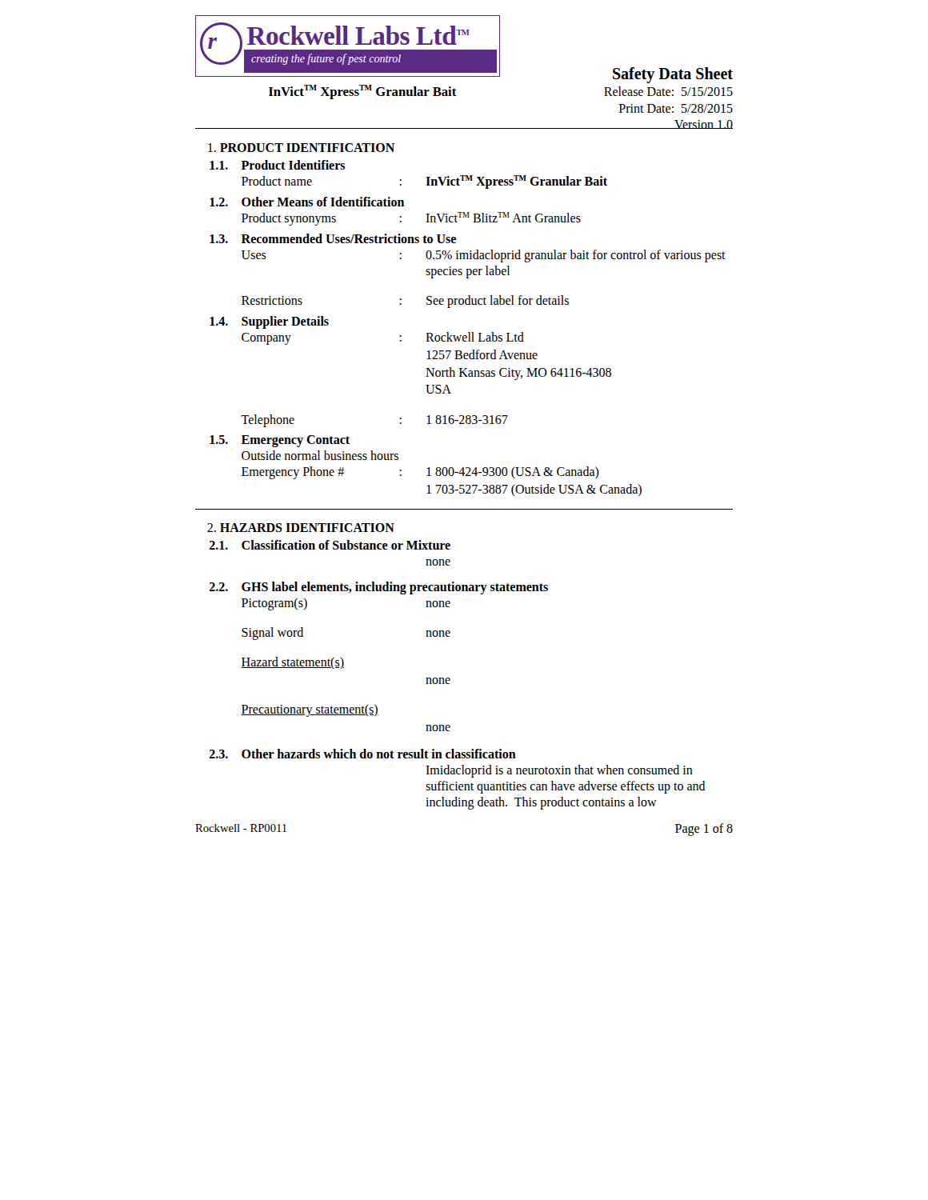r
Rockwell Labs LtdTM
creating the future of pest control
InVictTM XpressTM Granular Bait
Safety Data Sheet
Release Date: 5/15/2015
Print Date: 5/28/2015
Version 1.0
PRODUCT IDENTIFICATION
Product Identifiers
| Product name | : | InVict TM Xpress TM Granular Bait |
Other Means of Identification
| Product synonyms | : | InVict TM Blitz TM Ant Granules |
Recommended Uses/Restrictions to Use
| Uses | : | 0.5% imidacloprid granular bait for control of various pest species per label |
| Restrictions | : | See product label for details |
Supplier Details
| Company | : | Rockwell Labs Ltd |
| | | 1257 Bedford Avenue |
| | | North Kansas City, MO 64116-4308 |
| | | USA |
| Telephone | : | 1 816-283-3167 |
Emergency Contact
Outside normal business hours
| Emergency Phone # | : | 1 800-424-9300 (USA & Canada) |
| | | 1 703-527-3887 (Outside USA & Canada) |
HAZARDS IDENTIFICATION
Classification of Substance or Mixture
none
GHS label elements, including precautionary statements
| Pictogram(s) | none |
| Signal word | none |
| Hazard statement(s) | |
| | none |
| Precautionary statement(s) | |
| | none |
Other hazards which do not result in classification
Imidacloprid is a neurotoxin that when consumed in sufficient quantities can have adverse effects up to and including death. This product contains a low
Rockwell - RP0011
Page 1 of 8